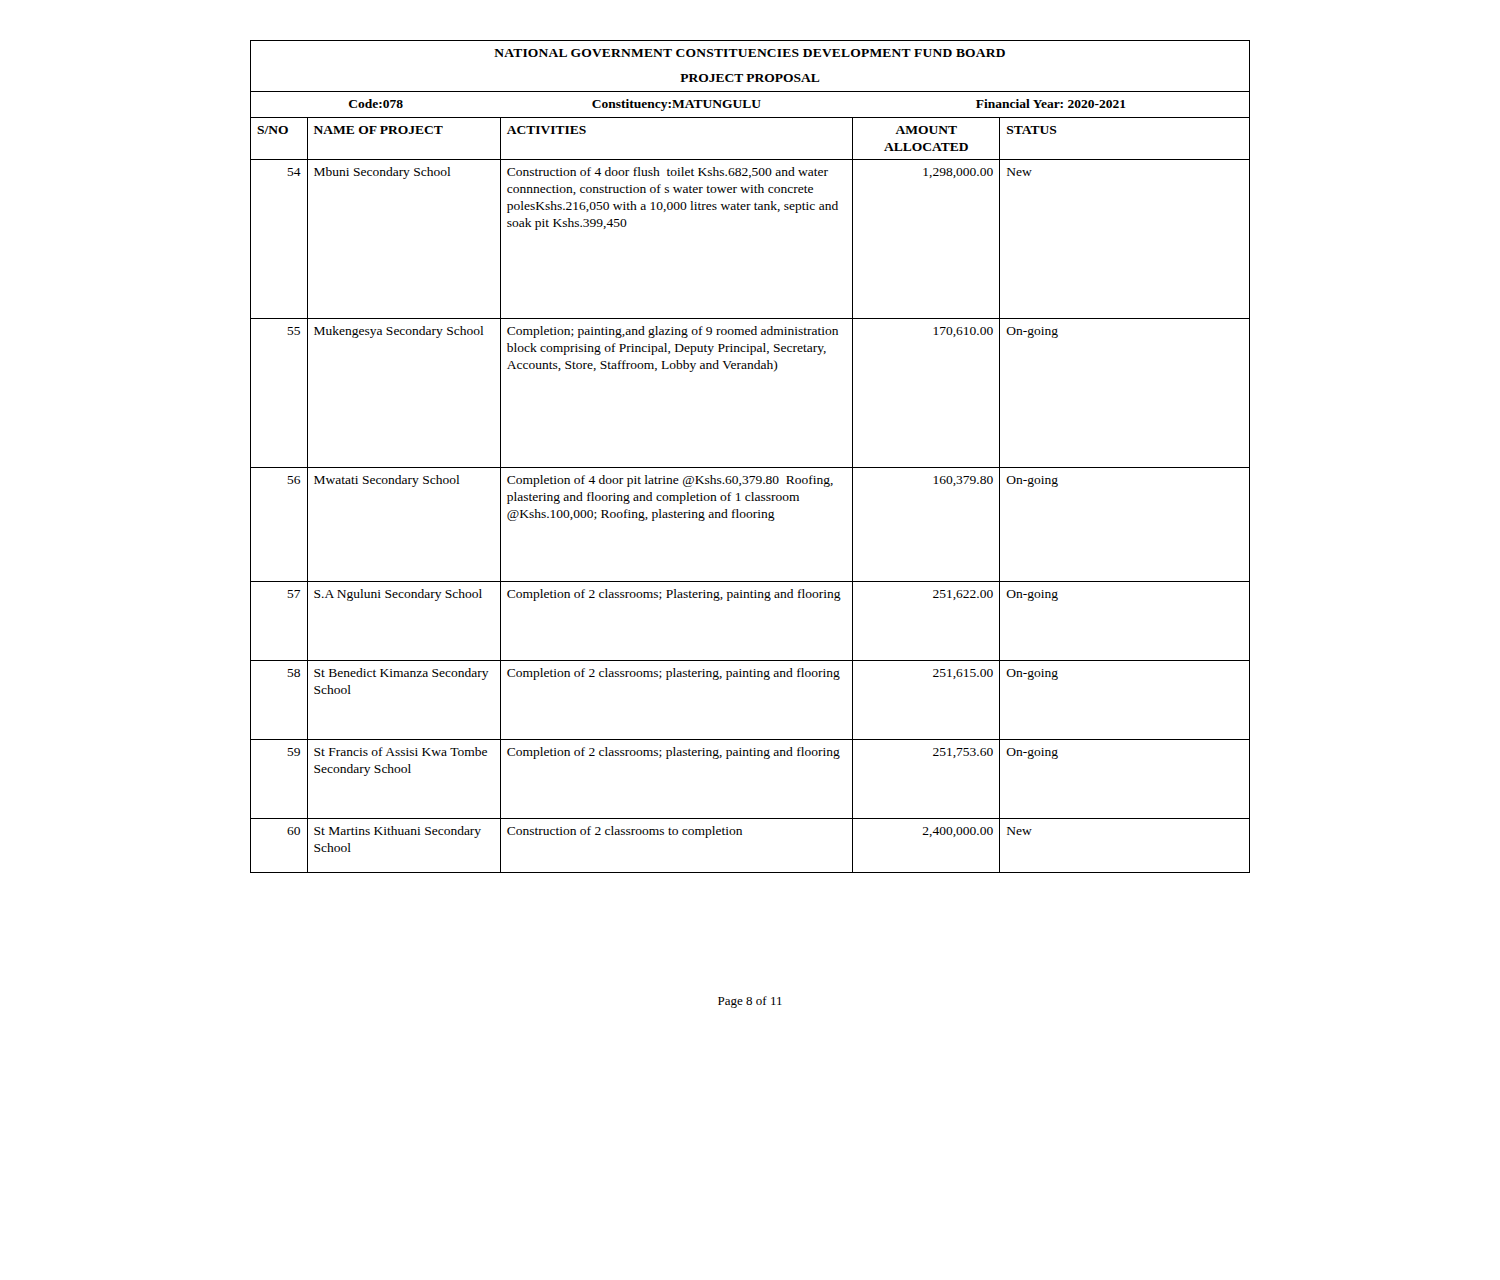| NATIONAL GOVERNMENT CONSTITUENCIES DEVELOPMENT FUND BOARD |
| PROJECT PROPOSAL |
| Code:078 | Constituency:MATUNGULU | Financial Year: 2020-2021 |
| S/NO | NAME OF PROJECT | ACTIVITIES | AMOUNT ALLOCATED | STATUS |
| 54 | Mbuni Secondary School | Construction of 4 door flush toilet Kshs.682,500 and water connnection, construction of s water tower with concrete polesKshs.216,050 with a 10,000 litres water tank, septic and soak pit Kshs.399,450 | 1,298,000.00 | New |
| 55 | Mukengesya Secondary School | Completion; painting,and glazing of 9 roomed administration block comprising of Principal, Deputy Principal, Secretary, Accounts, Store, Staffroom, Lobby and Verandah) | 170,610.00 | On-going |
| 56 | Mwatati Secondary School | Completion of 4 door pit latrine @Kshs.60,379.80 Roofing, plastering and flooring and completion of 1 classroom @Kshs.100,000; Roofing, plastering and flooring | 160,379.80 | On-going |
| 57 | S.A Nguluni Secondary School | Completion of 2 classrooms; Plastering, painting and flooring | 251,622.00 | On-going |
| 58 | St Benedict Kimanza Secondary School | Completion of 2 classrooms; plastering, painting and flooring | 251,615.00 | On-going |
| 59 | St Francis of Assisi Kwa Tombe Secondary School | Completion of 2 classrooms; plastering, painting and flooring | 251,753.60 | On-going |
| 60 | St Martins Kithuani Secondary School | Construction of 2 classrooms to completion | 2,400,000.00 | New |
Page 8 of 11